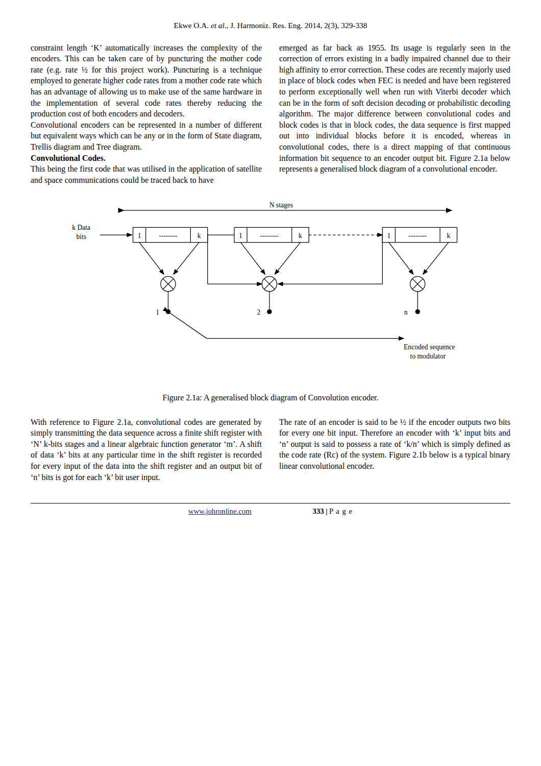Ekwe O.A. et al., J. Harmoniz. Res. Eng. 2014, 2(3), 329-338
constraint length ‘K’ automatically increases the complexity of the encoders. This can be taken care of by puncturing the mother code rate (e.g. rate ½ for this project work). Puncturing is a technique employed to generate higher code rates from a mother code rate which has an advantage of allowing us to make use of the same hardware in the implementation of several code rates thereby reducing the production cost of both encoders and decoders.
Convolutional encoders can be represented in a number of different but equivalent ways which can be any or in the form of State diagram, Trellis diagram and Tree diagram.
Convolutional Codes.
This being the first code that was utilised in the application of satellite and space communications could be traced back to have
emerged as far back as 1955. Its usage is regularly seen in the correction of errors existing in a badly impaired channel due to their high affinity to error correction. These codes are recently majorly used in place of block codes when FEC is needed and have been registered to perform exceptionally well when run with Viterbi decoder which can be in the form of soft decision decoding or probabilistic decoding algorithm. The major difference between convolutional codes and block codes is that in block codes, the data sequence is first mapped out into individual blocks before it is encoded, whereas in convolutional codes, there is a direct mapping of that continuous information bit sequence to an encoder output bit. Figure 2.1a below represents a generalised block diagram of a convolutional encoder.
N stages k Data bits 1 -------- k 1 -------- k 1 -------- k 1 2 n Encoded sequence to modulator
Figure 2.1a: A generalised block diagram of Convolution encoder.
With reference to Figure 2.1a, convolutional codes are generated by simply transmitting the data sequence across a finite shift register with ‘N’ k-bits stages and a linear algebraic function generator ‘m’. A shift of data ‘k’ bits at any particular time in the shift register is recorded for every input of the data into the shift register and an output bit of ‘n’ bits is got for each ‘k’ bit user input.
The rate of an encoder is said to be ½ if the encoder outputs two bits for every one bit input. Therefore an encoder with ‘k’ input bits and ‘n’ output is said to possess a rate of ‘k/n’ which is simply defined as the code rate (Rc) of the system. Figure 2.1b below is a typical binary linear convolutional encoder.
www.johronline.com
333 | P a g e